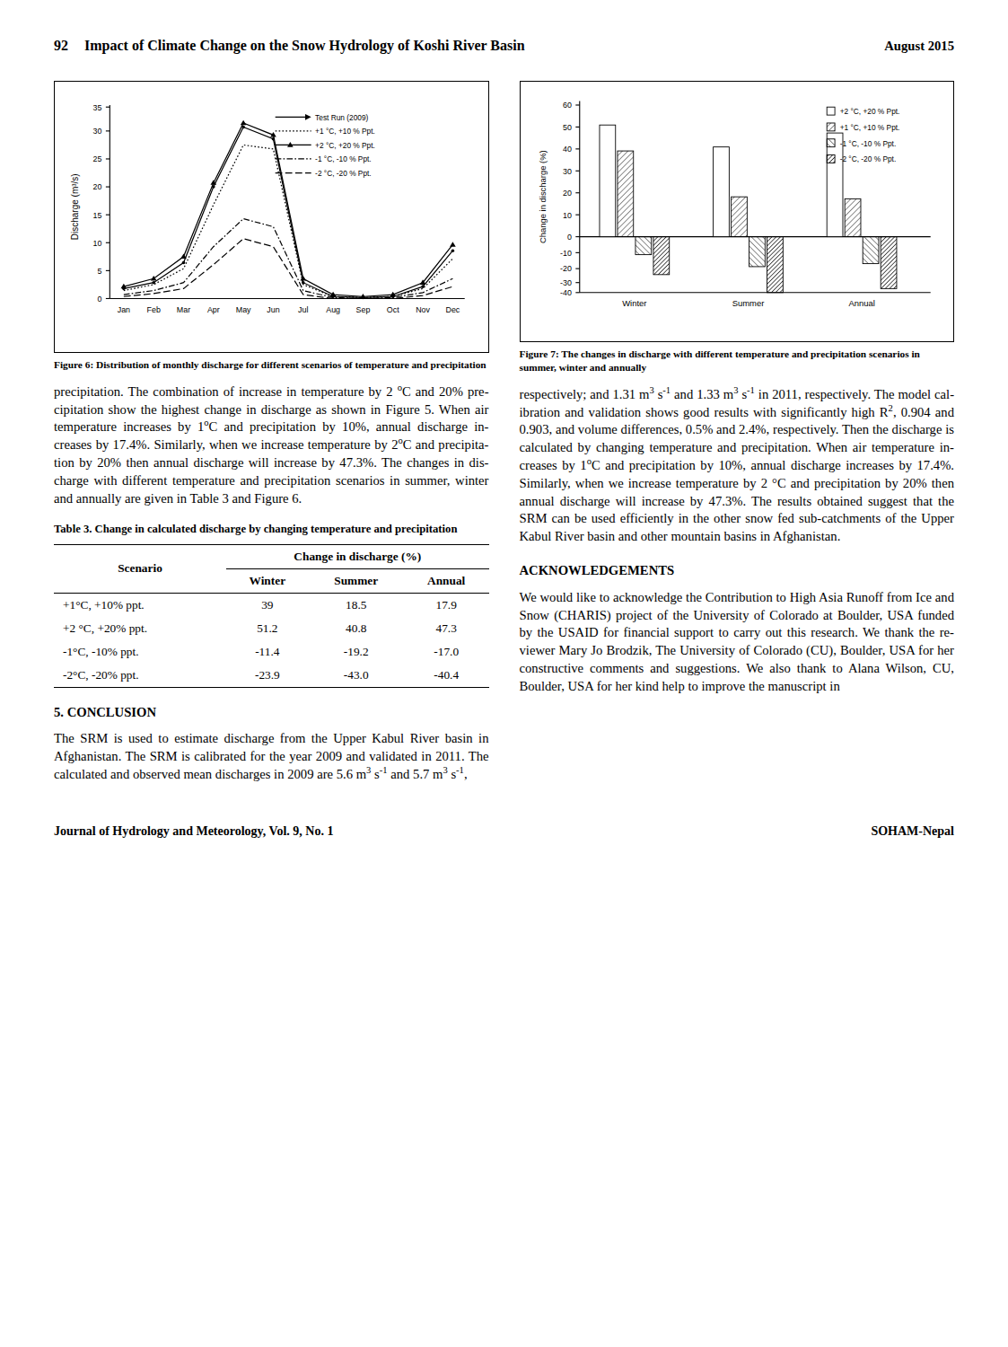92 Impact of Climate Change on the Snow Hydrology of Koshi River Basin August 2015
0 5 10 15 20 25 30 35 Discharge (m³/s) Jan Feb Mar Apr May Jun Jul Aug Sep Oct Nov Dec Test Run (2009) +1 °C, +10 % Ppt. +2 °C, +20 % Ppt. -1 °C, -10 % Ppt. -2 °C, -20 % Ppt.
Figure 6: Distribution of monthly discharge for different scenarios of temperature and precipitation
precipitation. The combination of increase in temperature by 2 oC and 20% precipitation show the highest change in discharge as shown in Figure 5. When air temperature increases by 1oC and precipitation by 10%, annual discharge increases by 17.4%. Similarly, when we increase temperature by 2oC and precipitation by 20% then annual discharge will increase by 47.3%. The changes in discharge with different temperature and precipitation scenarios in summer, winter and annually are given in Table 3 and Figure 6.
Table 3. Change in calculated discharge by changing temperature and precipitation
| Scenario | Change in discharge (%) |
| --- | --- |
| Winter | Summer | Annual |
| +1°C, +10% ppt. | 39 | 18.5 | 17.9 |
| +2 °C, +20% ppt. | 51.2 | 40.8 | 47.3 |
| -1°C, -10% ppt. | -11.4 | -19.2 | -17.0 |
| -2°C, -20% ppt. | -23.9 | -43.0 | -40.4 |
5. Conclusion
The SRM is used to estimate discharge from the Upper Kabul River basin in Afghanistan. The SRM is calibrated for the year 2009 and validated in 2011. The calculated and observed mean discharges in 2009 are 5.6 m3 s-1 and 5.7 m3 s-1,
60 50 40 30 20 10 0 -10 -20 -30 -40 Change in discharge (%) Winter Summer Annual +2 °C, +20 % Ppt. +1 °C, +10 % Ppt. -1 °C, -10 % Ppt. -2 °C, -20 % Ppt.
Figure 7: The changes in discharge with different temperature and precipitation scenarios in summer, winter and annually
respectively; and 1.31 m3 s-1 and 1.33 m3 s-1 in 2011, respectively. The model calibration and validation shows good results with significantly high R2, 0.904 and 0.903, and volume differences, 0.5% and 2.4%, respectively. Then the discharge is calculated by changing temperature and precipitation. When air temperature increases by 1oC and precipitation by 10%, annual discharge increases by 17.4%. Similarly, when we increase temperature by 2 °C and precipitation by 20% then annual discharge will increase by 47.3%. The results obtained suggest that the SRM can be used efficiently in the other snow fed sub-catchments of the Upper Kabul River basin and other mountain basins in Afghanistan.
Acknowledgements
We would like to acknowledge the Contribution to High Asia Runoff from Ice and Snow (CHARIS) project of the University of Colorado at Boulder, USA funded by the USAID for financial support to carry out this research. We thank the reviewer Mary Jo Brodzik, The University of Colorado (CU), Boulder, USA for her constructive comments and suggestions. We also thank to Alana Wilson, CU, Boulder, USA for her kind help to improve the manuscript in
Journal of Hydrology and Meteorology, Vol. 9, No. 1 SOHAM-Nepal